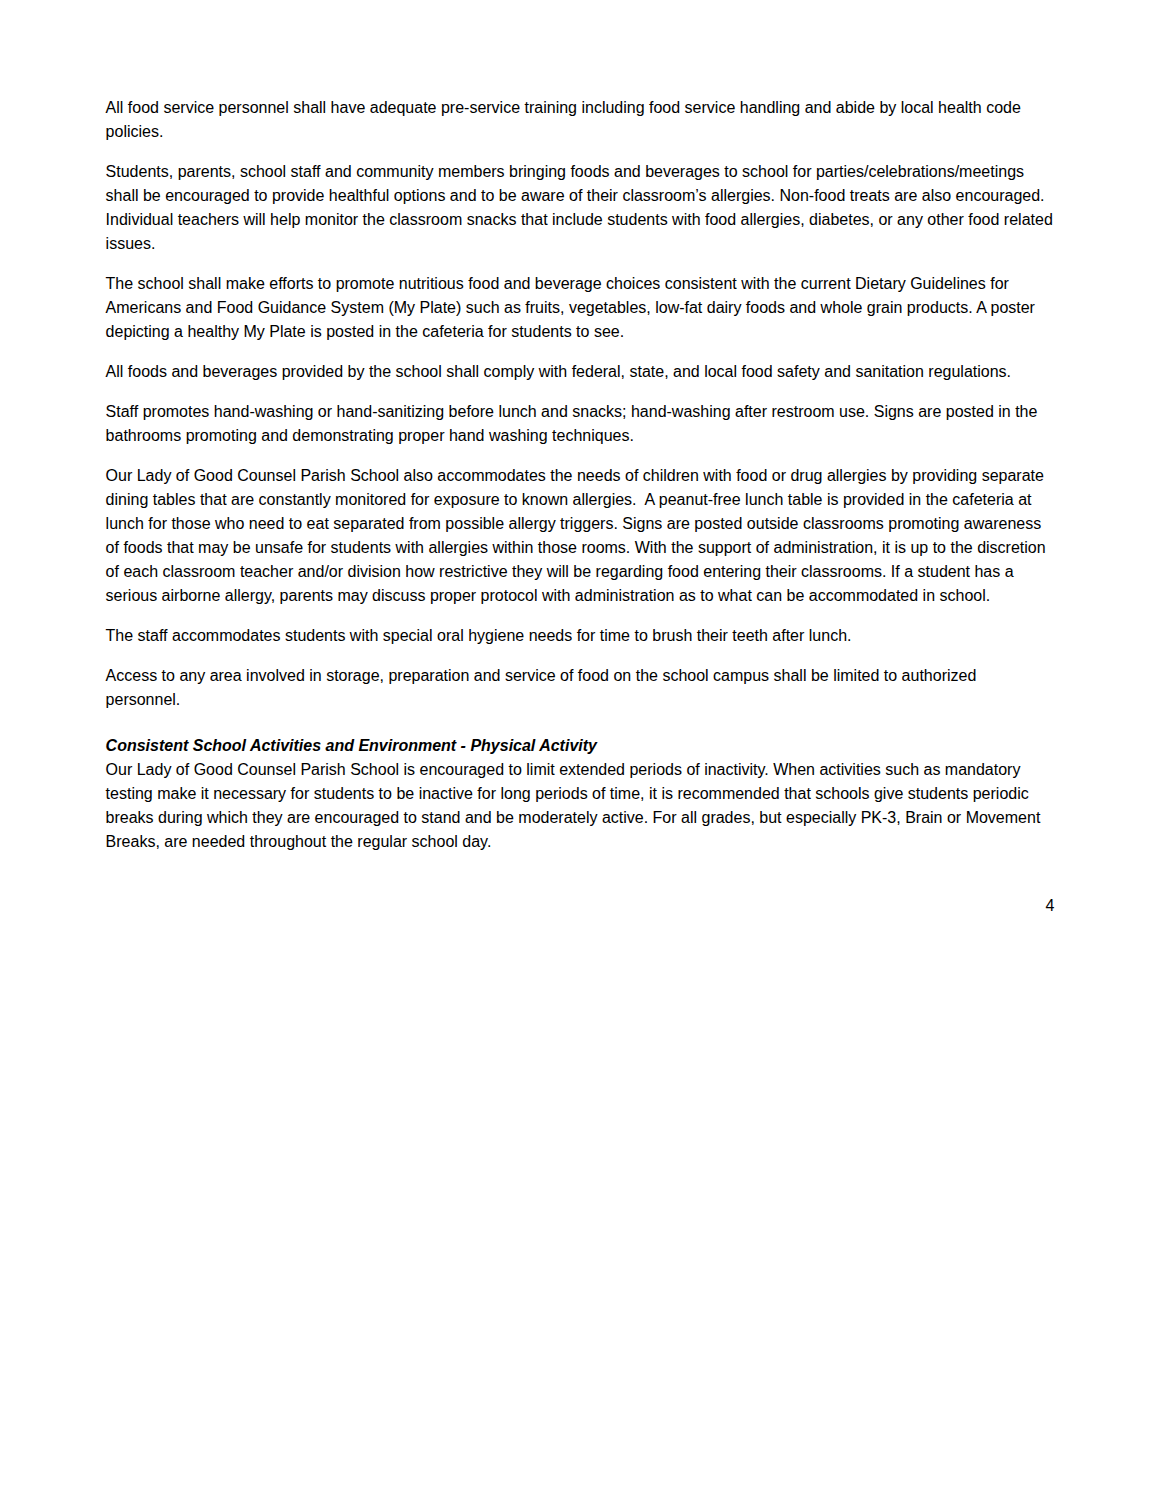All food service personnel shall have adequate pre-service training including food service handling and abide by local health code policies.
Students, parents, school staff and community members bringing foods and beverages to school for parties/celebrations/meetings shall be encouraged to provide healthful options and to be aware of their classroom’s allergies. Non-food treats are also encouraged. Individual teachers will help monitor the classroom snacks that include students with food allergies, diabetes, or any other food related issues.
The school shall make efforts to promote nutritious food and beverage choices consistent with the current Dietary Guidelines for Americans and Food Guidance System (My Plate) such as fruits, vegetables, low-fat dairy foods and whole grain products. A poster depicting a healthy My Plate is posted in the cafeteria for students to see.
All foods and beverages provided by the school shall comply with federal, state, and local food safety and sanitation regulations.
Staff promotes hand-washing or hand-sanitizing before lunch and snacks; hand-washing after restroom use. Signs are posted in the bathrooms promoting and demonstrating proper hand washing techniques.
Our Lady of Good Counsel Parish School also accommodates the needs of children with food or drug allergies by providing separate dining tables that are constantly monitored for exposure to known allergies. A peanut-free lunch table is provided in the cafeteria at lunch for those who need to eat separated from possible allergy triggers. Signs are posted outside classrooms promoting awareness of foods that may be unsafe for students with allergies within those rooms. With the support of administration, it is up to the discretion of each classroom teacher and/or division how restrictive they will be regarding food entering their classrooms. If a student has a serious airborne allergy, parents may discuss proper protocol with administration as to what can be accommodated in school.
The staff accommodates students with special oral hygiene needs for time to brush their teeth after lunch.
Access to any area involved in storage, preparation and service of food on the school campus shall be limited to authorized personnel.
Consistent School Activities and Environment - Physical Activity
Our Lady of Good Counsel Parish School is encouraged to limit extended periods of inactivity. When activities such as mandatory testing make it necessary for students to be inactive for long periods of time, it is recommended that schools give students periodic breaks during which they are encouraged to stand and be moderately active. For all grades, but especially PK-3, Brain or Movement Breaks, are needed throughout the regular school day.
4